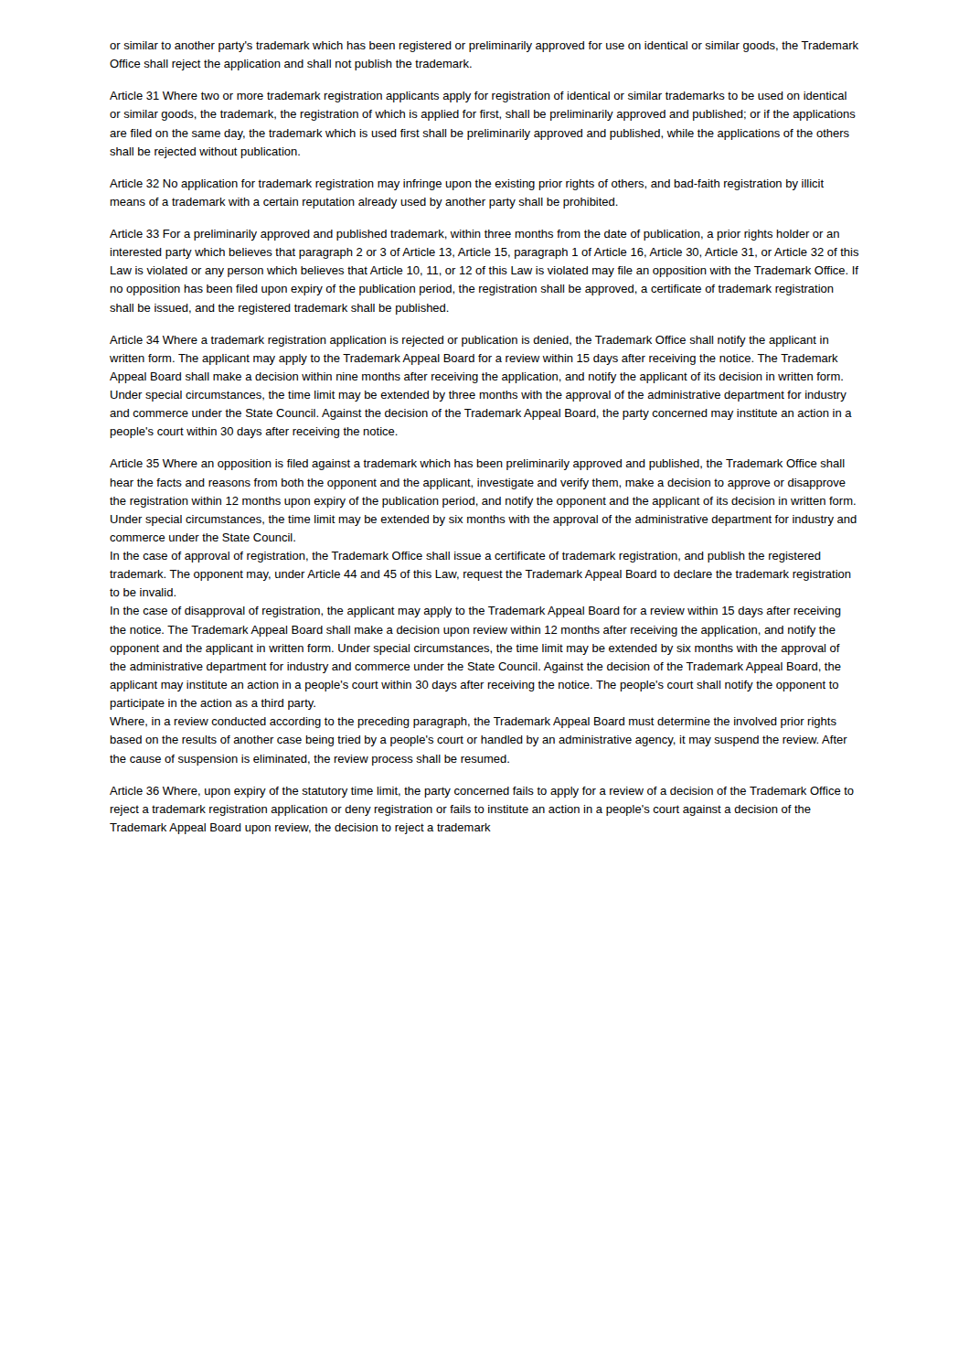or similar to another party's trademark which has been registered or preliminarily approved for use on identical or similar goods, the Trademark Office shall reject the application and shall not publish the trademark.
Article 31 Where two or more trademark registration applicants apply for registration of identical or similar trademarks to be used on identical or similar goods, the trademark, the registration of which is applied for first, shall be preliminarily approved and published; or if the applications are filed on the same day, the trademark which is used first shall be preliminarily approved and published, while the applications of the others shall be rejected without publication.
Article 32 No application for trademark registration may infringe upon the existing prior rights of others, and bad-faith registration by illicit means of a trademark with a certain reputation already used by another party shall be prohibited.
Article 33 For a preliminarily approved and published trademark, within three months from the date of publication, a prior rights holder or an interested party which believes that paragraph 2 or 3 of Article 13, Article 15, paragraph 1 of Article 16, Article 30, Article 31, or Article 32 of this Law is violated or any person which believes that Article 10, 11, or 12 of this Law is violated may file an opposition with the Trademark Office. If no opposition has been filed upon expiry of the publication period, the registration shall be approved, a certificate of trademark registration shall be issued, and the registered trademark shall be published.
Article 34 Where a trademark registration application is rejected or publication is denied, the Trademark Office shall notify the applicant in written form. The applicant may apply to the Trademark Appeal Board for a review within 15 days after receiving the notice. The Trademark Appeal Board shall make a decision within nine months after receiving the application, and notify the applicant of its decision in written form. Under special circumstances, the time limit may be extended by three months with the approval of the administrative department for industry and commerce under the State Council. Against the decision of the Trademark Appeal Board, the party concerned may institute an action in a people's court within 30 days after receiving the notice.
Article 35 Where an opposition is filed against a trademark which has been preliminarily approved and published, the Trademark Office shall hear the facts and reasons from both the opponent and the applicant, investigate and verify them, make a decision to approve or disapprove the registration within 12 months upon expiry of the publication period, and notify the opponent and the applicant of its decision in written form. Under special circumstances, the time limit may be extended by six months with the approval of the administrative department for industry and commerce under the State Council.
In the case of approval of registration, the Trademark Office shall issue a certificate of trademark registration, and publish the registered trademark. The opponent may, under Article 44 and 45 of this Law, request the Trademark Appeal Board to declare the trademark registration to be invalid.
In the case of disapproval of registration, the applicant may apply to the Trademark Appeal Board for a review within 15 days after receiving the notice. The Trademark Appeal Board shall make a decision upon review within 12 months after receiving the application, and notify the opponent and the applicant in written form. Under special circumstances, the time limit may be extended by six months with the approval of the administrative department for industry and commerce under the State Council. Against the decision of the Trademark Appeal Board, the applicant may institute an action in a people's court within 30 days after receiving the notice. The people's court shall notify the opponent to participate in the action as a third party.
Where, in a review conducted according to the preceding paragraph, the Trademark Appeal Board must determine the involved prior rights based on the results of another case being tried by a people's court or handled by an administrative agency, it may suspend the review. After the cause of suspension is eliminated, the review process shall be resumed.
Article 36 Where, upon expiry of the statutory time limit, the party concerned fails to apply for a review of a decision of the Trademark Office to reject a trademark registration application or deny registration or fails to institute an action in a people's court against a decision of the Trademark Appeal Board upon review, the decision to reject a trademark